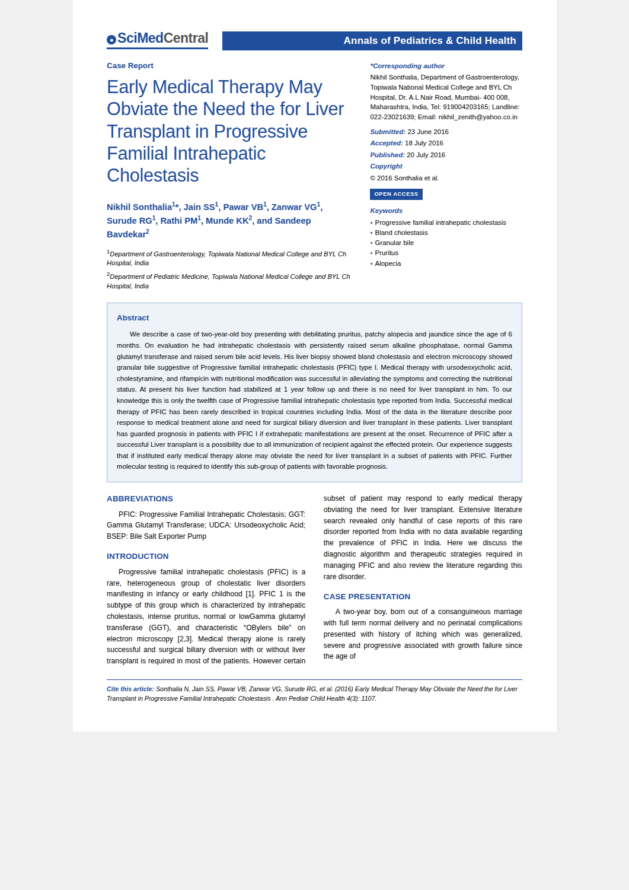●Sci Med Central
Annals of Pediatrics & Child Health
Case Report
Early Medical Therapy May Obviate the Need the for Liver Transplant in Progressive Familial Intrahepatic Cholestasis
Nikhil Sonthalia1*, Jain SS1, Pawar VB1, Zanwar VG1, Surude RG1, Rathi PM1, Munde KK2, and Sandeep Bavdekar2
1Department of Gastroenterology, Topiwala National Medical College and BYL Ch Hospital, India
2Department of Pediatric Medicine, Topiwala National Medical College and BYL Ch Hospital, India
*Corresponding author
Nikhil Sonthalia, Department of Gastroenterology, Topiwala National Medical College and BYL Ch Hospital, Dr. A.L Nair Road, Mumbai- 400 008, Maharashtra, India, Tel: 919004203165; Landline: 022-23021639; Email: nikhil_zenith@yahoo.co.in
Submitted: 23 June 2016
Accepted: 18 July 2016
Published: 20 July 2016
Copyright
© 2016 Sonthalia et al.
OPEN ACCESS
Keywords
Progressive familial intrahepatic cholestasis
Bland cholestasis
Granular bile
Pruritus
Alopecia
Abstract
We describe a case of two-year-old boy presenting with debilitating pruritus, patchy alopecia and jaundice since the age of 6 months. On evaluation he had intrahepatic cholestasis with persistently raised serum alkaline phosphatase, normal Gamma glutamyl transferase and raised serum bile acid levels. His liver biopsy showed bland cholestasis and electron microscopy showed granular bile suggestive of Progressive familial intrahepatic cholestasis (PFIC) type I. Medical therapy with ursodeoxycholic acid, cholestyramine, and rifampicin with nutritional modification was successful in alleviating the symptoms and correcting the nutritional status. At present his liver function had stabilized at 1 year follow up and there is no need for liver transplant in him. To our knowledge this is only the twelfth case of Progressive familial intrahepatic cholestasis type reported from India. Successful medical therapy of PFIC has been rarely described in tropical countries including India. Most of the data in the literature describe poor response to medical treatment alone and need for surgical biliary diversion and liver transplant in these patients. Liver transplant has guarded prognosis in patients with PFIC I if extrahepatic manifestations are present at the onset. Recurrence of PFIC after a successful Liver transplant is a possibility due to all immunization of recipient against the effected protein. Our experience suggests that if instituted early medical therapy alone may obviate the need for liver transplant in a subset of patients with PFIC. Further molecular testing is required to identify this sub-group of patients with favorable prognosis.
ABBREVIATIONS
PFIC: Progressive Familial Intrahepatic Cholestasis; GGT: Gamma Glutamyl Transferase; UDCA: Ursodeoxycholic Acid; BSEP: Bile Salt Exporter Pump
INTRODUCTION
Progressive familial intrahepatic cholestasis (PFIC) is a rare, heterogeneous group of cholestatic liver disorders manifesting in infancy or early childhood [1]. PFIC 1 is the subtype of this group which is characterized by intrahepatic cholestasis, intense pruritus, normal or lowGamma glutamyl transferase (GGT), and characteristic “OBylers bile” on electron microscopy [2,3]. Medical therapy alone is rarely successful and surgical biliary diversion with or without liver transplant is required in most of the patients. However certain subset of patient may respond to early medical therapy obviating the need for liver transplant. Extensive literature search revealed only handful of case reports of this rare disorder reported from India with no data available regarding the prevalence of PFIC in India. Here we discuss the diagnostic algorithm and therapeutic strategies required in managing PFIC and also review the literature regarding this rare disorder.
CASE PRESENTATION
A two-year boy, born out of a consanguineous marriage with full term normal delivery and no perinatal complications presented with history of itching which was generalized, severe and progressive associated with growth failure since the age of
Cite this article: Sonthalia N, Jain SS, Pawar VB, Zanwar VG, Surude RG, et al. (2016) Early Medical Therapy May Obviate the Need the for Liver Transplant in Progressive Familial Intrahepatic Cholestasis . Ann Pediatr Child Health 4(3): 1107.